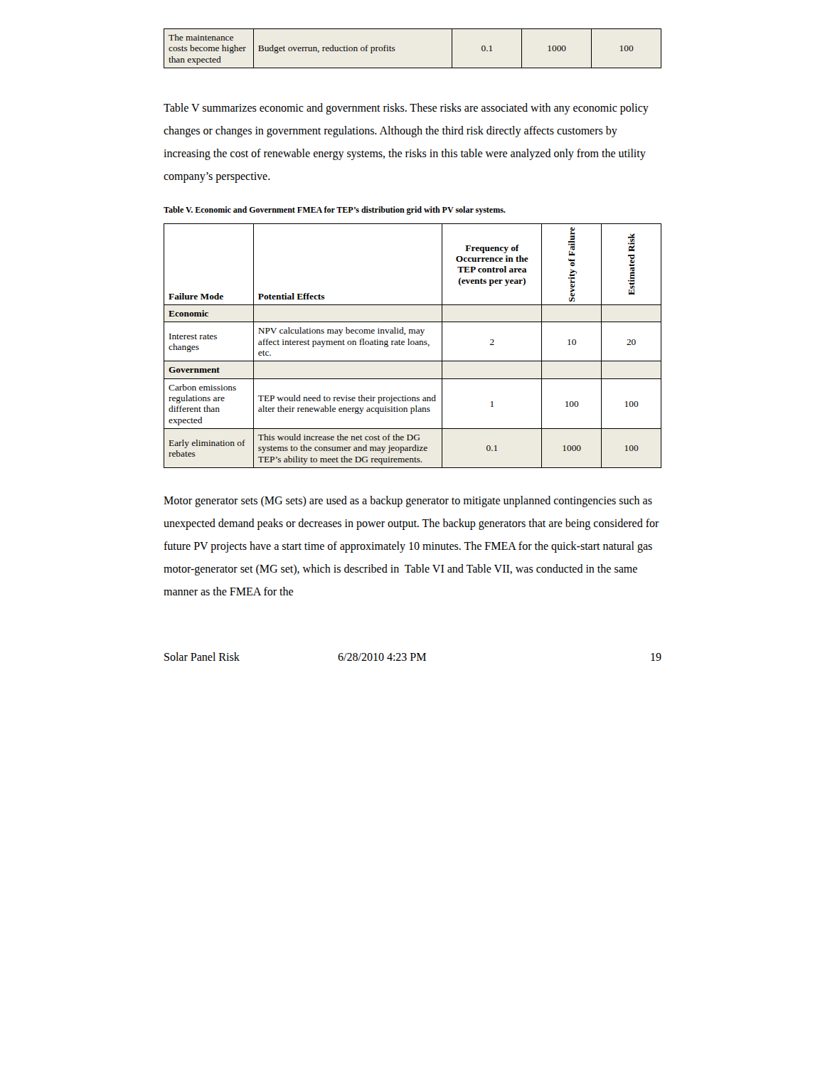| The maintenance costs become higher than expected | Budget overrun, reduction of profits | 0.1 | 1000 | 100 |
Table V summarizes economic and government risks. These risks are associated with any economic policy changes or changes in government regulations. Although the third risk directly affects customers by increasing the cost of renewable energy systems, the risks in this table were analyzed only from the utility company’s perspective.
Table V. Economic and Government FMEA for TEP’s distribution grid with PV solar systems.
| Failure Mode | Potential Effects | Frequency of Occurrence in the TEP control area (events per year) | Severity of Failure | Estimated Risk |
| --- | --- | --- | --- | --- |
| Economic | | | | |
| Interest rates changes | NPV calculations may become invalid, may affect interest payment on floating rate loans, etc. | 2 | 10 | 20 |
| Government | | | | |
| Carbon emissions regulations are different than expected | TEP would need to revise their projections and alter their renewable energy acquisition plans | 1 | 100 | 100 |
| Early elimination of rebates | This would increase the net cost of the DG systems to the consumer and may jeopardize TEP’s ability to meet the DG requirements. | 0.1 | 1000 | 100 |
Motor generator sets (MG sets) are used as a backup generator to mitigate unplanned contingencies such as unexpected demand peaks or decreases in power output. The backup generators that are being considered for future PV projects have a start time of approximately 10 minutes. The FMEA for the quick-start natural gas motor-generator set (MG set), which is described in Table VI and Table VII, was conducted in the same manner as the FMEA for the
Solar Panel Risk
6/28/2010 4:23 PM
19